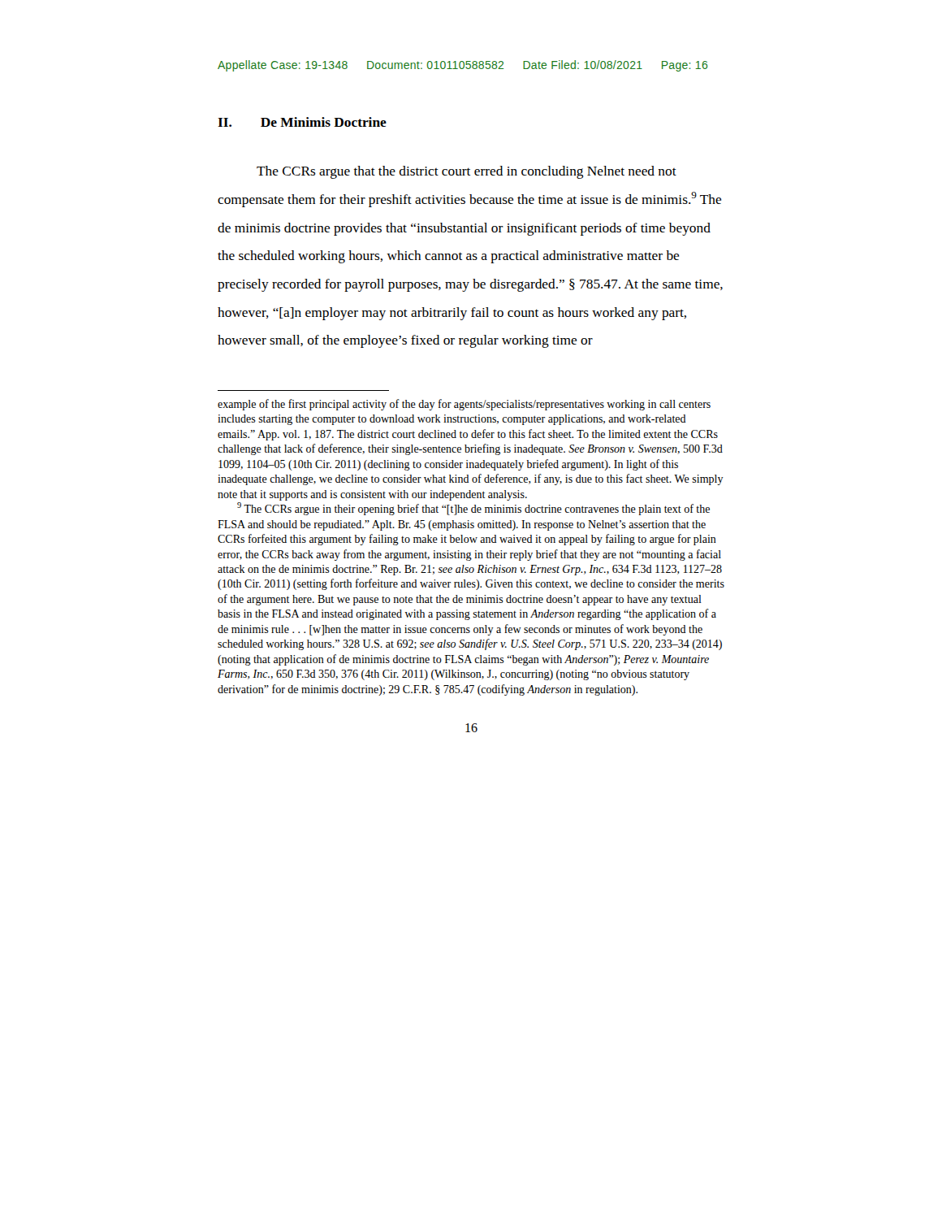Appellate Case: 19-1348 Document: 010110588582 Date Filed: 10/08/2021 Page: 16
II. De Minimis Doctrine
The CCRs argue that the district court erred in concluding Nelnet need not compensate them for their preshift activities because the time at issue is de minimis.9 The de minimis doctrine provides that “insubstantial or insignificant periods of time beyond the scheduled working hours, which cannot as a practical administrative matter be precisely recorded for payroll purposes, may be disregarded.” § 785.47. At the same time, however, “[a]n employer may not arbitrarily fail to count as hours worked any part, however small, of the employee’s fixed or regular working time or
example of the first principal activity of the day for agents/specialists/representatives working in call centers includes starting the computer to download work instructions, computer applications, and work-related emails.” App. vol. 1, 187. The district court declined to defer to this fact sheet. To the limited extent the CCRs challenge that lack of deference, their single-sentence briefing is inadequate. See Bronson v. Swensen, 500 F.3d 1099, 1104–05 (10th Cir. 2011) (declining to consider inadequately briefed argument). In light of this inadequate challenge, we decline to consider what kind of deference, if any, is due to this fact sheet. We simply note that it supports and is consistent with our independent analysis.
9 The CCRs argue in their opening brief that “[t]he de minimis doctrine contravenes the plain text of the FLSA and should be repudiated.” Aplt. Br. 45 (emphasis omitted). In response to Nelnet’s assertion that the CCRs forfeited this argument by failing to make it below and waived it on appeal by failing to argue for plain error, the CCRs back away from the argument, insisting in their reply brief that they are not “mounting a facial attack on the de minimis doctrine.” Rep. Br. 21; see also Richison v. Ernest Grp., Inc., 634 F.3d 1123, 1127–28 (10th Cir. 2011) (setting forth forfeiture and waiver rules). Given this context, we decline to consider the merits of the argument here. But we pause to note that the de minimis doctrine doesn’t appear to have any textual basis in the FLSA and instead originated with a passing statement in Anderson regarding “the application of a de minimis rule . . . [w]hen the matter in issue concerns only a few seconds or minutes of work beyond the scheduled working hours.” 328 U.S. at 692; see also Sandifer v. U.S. Steel Corp., 571 U.S. 220, 233–34 (2014) (noting that application of de minimis doctrine to FLSA claims “began with Anderson”); Perez v. Mountaire Farms, Inc., 650 F.3d 350, 376 (4th Cir. 2011) (Wilkinson, J., concurring) (noting “no obvious statutory derivation” for de minimis doctrine); 29 C.F.R. § 785.47 (codifying Anderson in regulation).
16